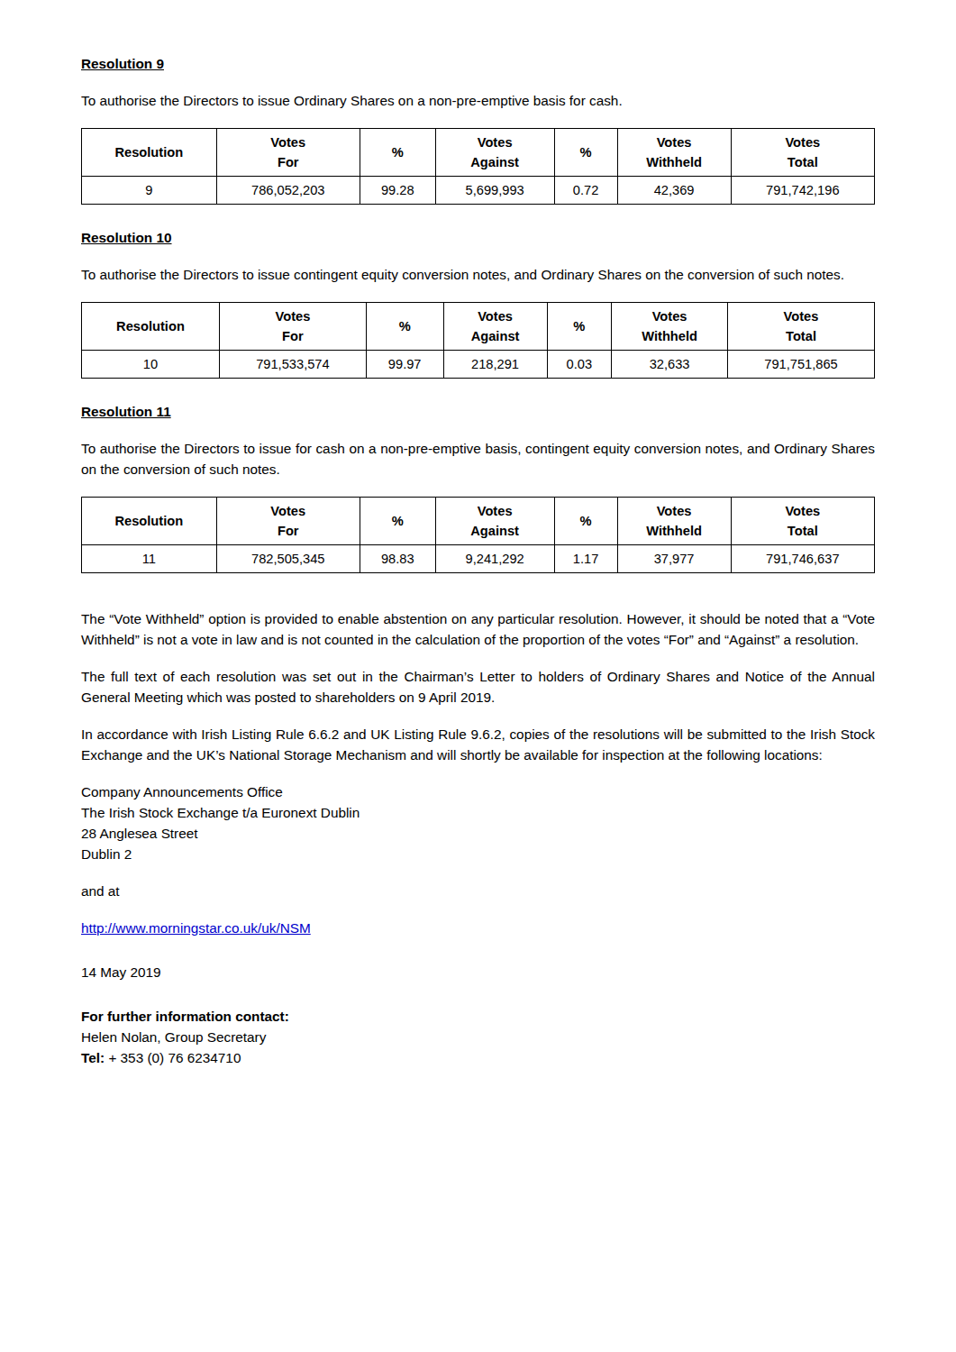Resolution 9
To authorise the Directors to issue Ordinary Shares on a non-pre-emptive basis for cash.
| Resolution | Votes For | % | Votes Against | % | Votes Withheld | Votes Total |
| --- | --- | --- | --- | --- | --- | --- |
| 9 | 786,052,203 | 99.28 | 5,699,993 | 0.72 | 42,369 | 791,742,196 |
Resolution 10
To authorise the Directors to issue contingent equity conversion notes, and Ordinary Shares on the conversion of such notes.
| Resolution | Votes For | % | Votes Against | % | Votes Withheld | Votes Total |
| --- | --- | --- | --- | --- | --- | --- |
| 10 | 791,533,574 | 99.97 | 218,291 | 0.03 | 32,633 | 791,751,865 |
Resolution 11
To authorise the Directors to issue for cash on a non-pre-emptive basis, contingent equity conversion notes, and Ordinary Shares on the conversion of such notes.
| Resolution | Votes For | % | Votes Against | % | Votes Withheld | Votes Total |
| --- | --- | --- | --- | --- | --- | --- |
| 11 | 782,505,345 | 98.83 | 9,241,292 | 1.17 | 37,977 | 791,746,637 |
The “Vote Withheld” option is provided to enable abstention on any particular resolution. However, it should be noted that a “Vote Withheld” is not a vote in law and is not counted in the calculation of the proportion of the votes “For” and “Against” a resolution.
The full text of each resolution was set out in the Chairman’s Letter to holders of Ordinary Shares and Notice of the Annual General Meeting which was posted to shareholders on 9 April 2019.
In accordance with Irish Listing Rule 6.6.2 and UK Listing Rule 9.6.2, copies of the resolutions will be submitted to the Irish Stock Exchange and the UK’s National Storage Mechanism and will shortly be available for inspection at the following locations:
Company Announcements Office
The Irish Stock Exchange t/a Euronext Dublin
28 Anglesea Street
Dublin 2
and at
http://www.morningstar.co.uk/uk/NSM
14 May 2019
For further information contact:
Helen Nolan, Group Secretary
Tel: + 353 (0) 76 6234710